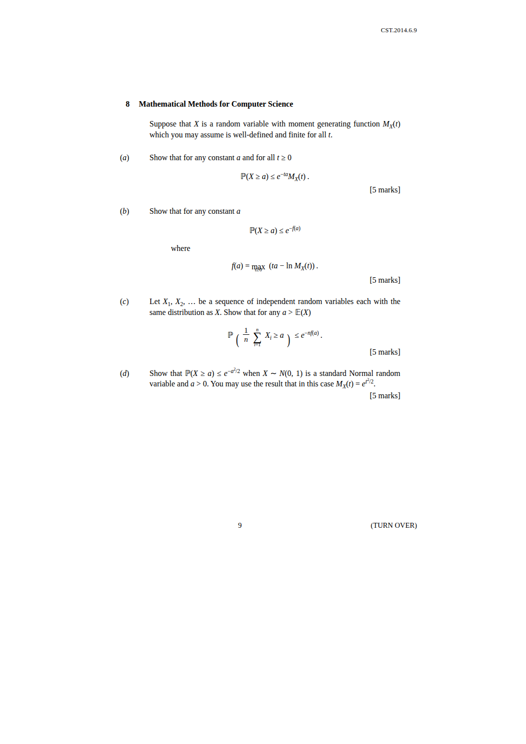CST.2014.6.9
8 Mathematical Methods for Computer Science
Suppose that X is a random variable with moment generating function MX(t) which you may assume is well-defined and finite for all t.
(a)
Show that for any constant a and for all t ≥ 0
ℙ(X ≥ a) ≤ e−taMX(t) .
[5 marks]
(b)
Show that for any constant a
ℙ(X ≥ a) ≤ e−f(a)
where
f(a) = max t≥0 (ta − ln MX(t)) .
[5 marks]
(c)
Let X1, X2, … be a sequence of independent random variables each with the same distribution as X. Show that for any a > 𝔼(X)
ℙ ( 1 n n∑i=1 Xi ≥ a ) ≤ e−nf(a) .
[5 marks]
(d)
Show that ℙ(X ≥ a) ≤ e−a2/2 when X ∼ N(0, 1) is a standard Normal random variable and a > 0. You may use the result that in this case MX(t) = et2/2.
[5 marks]
9 (TURN OVER)